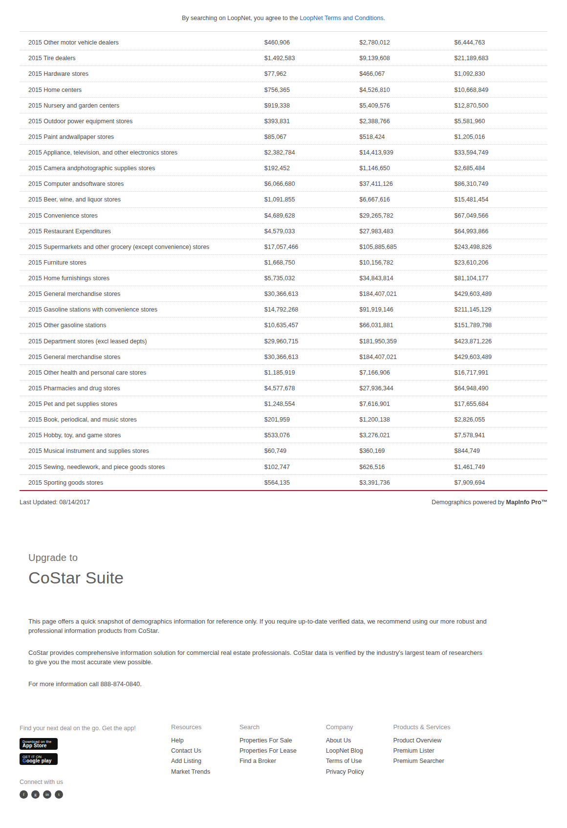By searching on LoopNet, you agree to the LoopNet Terms and Conditions.
| 2015 Other motor vehicle dealers | $460,906 | $2,780,012 | $6,444,763 |
| 2015 Tire dealers | $1,492,583 | $9,139,608 | $21,189,683 |
| 2015 Hardware stores | $77,962 | $466,067 | $1,092,830 |
| 2015 Home centers | $756,365 | $4,526,810 | $10,668,849 |
| 2015 Nursery and garden centers | $919,338 | $5,409,576 | $12,870,500 |
| 2015 Outdoor power equipment stores | $393,831 | $2,388,766 | $5,581,960 |
| 2015 Paint andwallpaper stores | $85,067 | $518,424 | $1,205,016 |
| 2015 Appliance, television, and other electronics stores | $2,382,784 | $14,413,939 | $33,594,749 |
| 2015 Camera andphotographic supplies stores | $192,452 | $1,146,650 | $2,685,484 |
| 2015 Computer andsoftware stores | $6,066,680 | $37,411,126 | $86,310,749 |
| 2015 Beer, wine, and liquor stores | $1,091,855 | $6,667,616 | $15,481,454 |
| 2015 Convenience stores | $4,689,628 | $29,265,782 | $67,049,566 |
| 2015 Restaurant Expenditures | $4,579,033 | $27,983,483 | $64,993,866 |
| 2015 Supermarkets and other grocery (except convenience) stores | $17,057,466 | $105,885,685 | $243,498,826 |
| 2015 Furniture stores | $1,668,750 | $10,156,782 | $23,610,206 |
| 2015 Home furnishings stores | $5,735,032 | $34,843,814 | $81,104,177 |
| 2015 General merchandise stores | $30,366,613 | $184,407,021 | $429,603,489 |
| 2015 Gasoline stations with convenience stores | $14,792,268 | $91,919,146 | $211,145,129 |
| 2015 Other gasoline stations | $10,635,457 | $66,031,881 | $151,789,798 |
| 2015 Department stores (excl leased depts) | $29,960,715 | $181,950,359 | $423,871,226 |
| 2015 General merchandise stores | $30,366,613 | $184,407,021 | $429,603,489 |
| 2015 Other health and personal care stores | $1,185,919 | $7,166,906 | $16,717,991 |
| 2015 Pharmacies and drug stores | $4,577,678 | $27,936,344 | $64,948,490 |
| 2015 Pet and pet supplies stores | $1,248,554 | $7,616,901 | $17,655,684 |
| 2015 Book, periodical, and music stores | $201,959 | $1,200,138 | $2,826,055 |
| 2015 Hobby, toy, and game stores | $533,076 | $3,276,021 | $7,578,941 |
| 2015 Musical instrument and supplies stores | $60,749 | $360,169 | $844,749 |
| 2015 Sewing, needlework, and piece goods stores | $102,747 | $626,516 | $1,461,749 |
| 2015 Sporting goods stores | $564,135 | $3,391,736 | $7,909,694 |
Last Updated: 08/14/2017
Demographics powered by MapInfo Pro™
Upgrade to
CoStar Suite
This page offers a quick snapshot of demographics information for reference only. If you require up-to-date verified data, we recommend using our more robust and professional information products from CoStar.
CoStar provides comprehensive information solution for commercial real estate professionals. CoStar data is verified by the industry's largest team of researchers to give you the most accurate view possible.
For more information call 888-874-0840.
Find your next deal on the go. Get the app!
Download on the App Store GET IT ON Google play
Connect with us
fgin t
Resources
Help
Contact Us
Add Listing
Market Trends
Search
Properties For Sale
Properties For Lease
Find a Broker
Company
About Us
LoopNet Blog
Terms of Use
Privacy Policy
Products & Services
Product Overview
Premium Lister
Premium Searcher